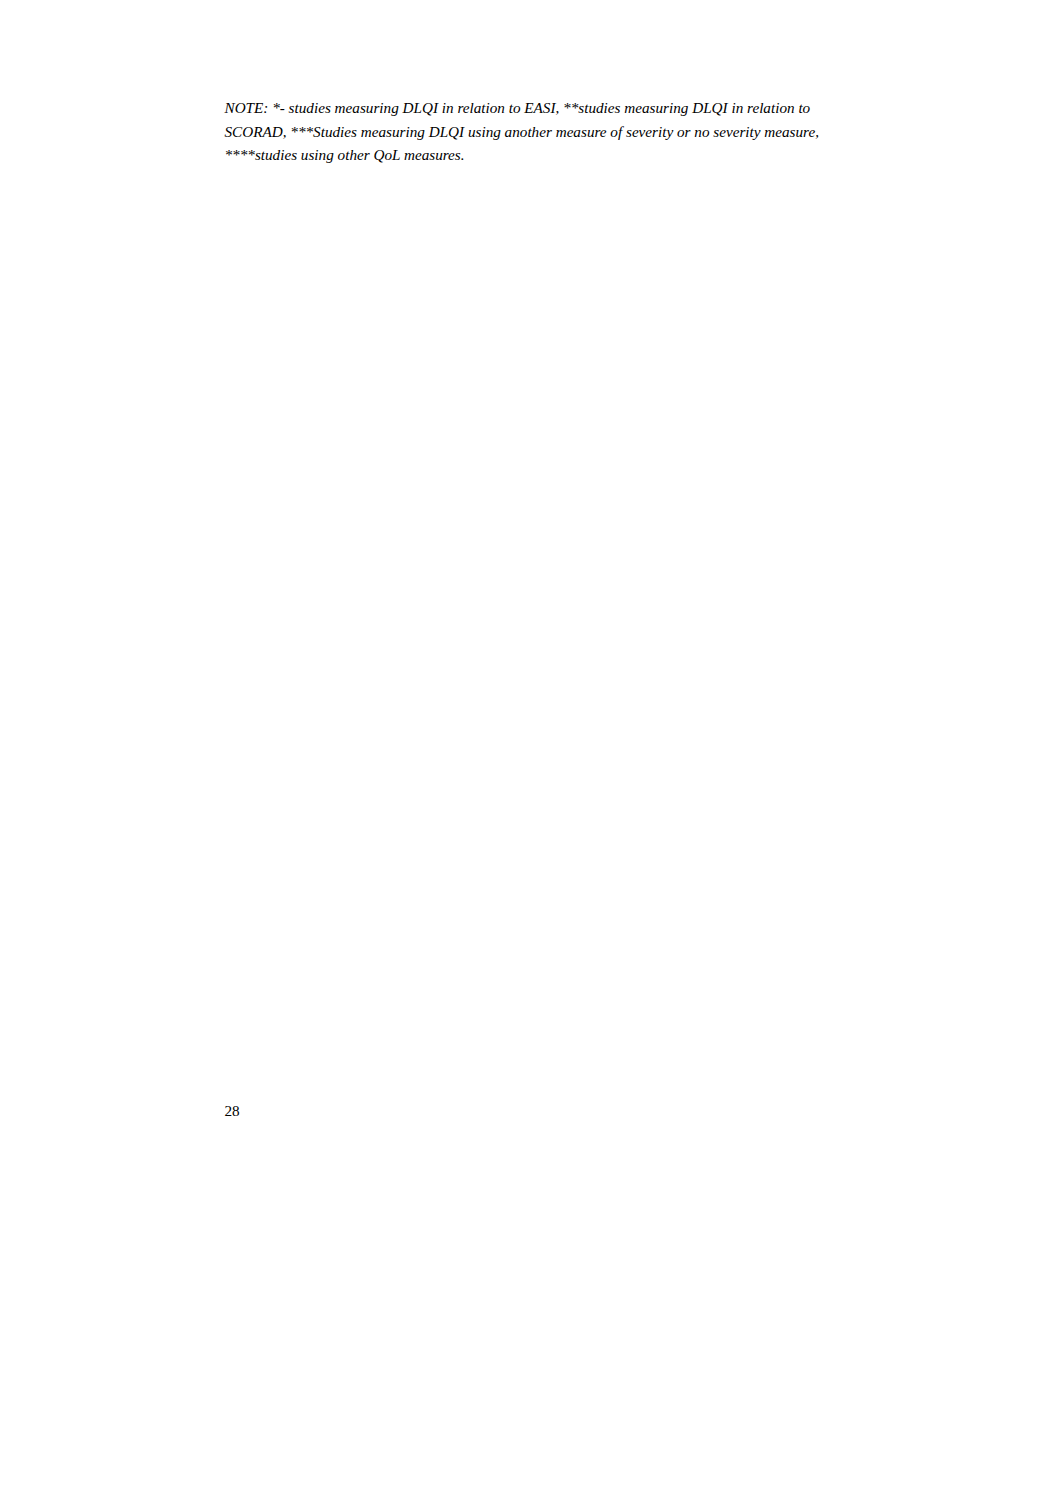NOTE: *- studies measuring DLQI in relation to EASI, **studies measuring DLQI in relation to SCORAD, ***Studies measuring DLQI using another measure of severity or no severity measure, ****studies using other QoL measures.
28